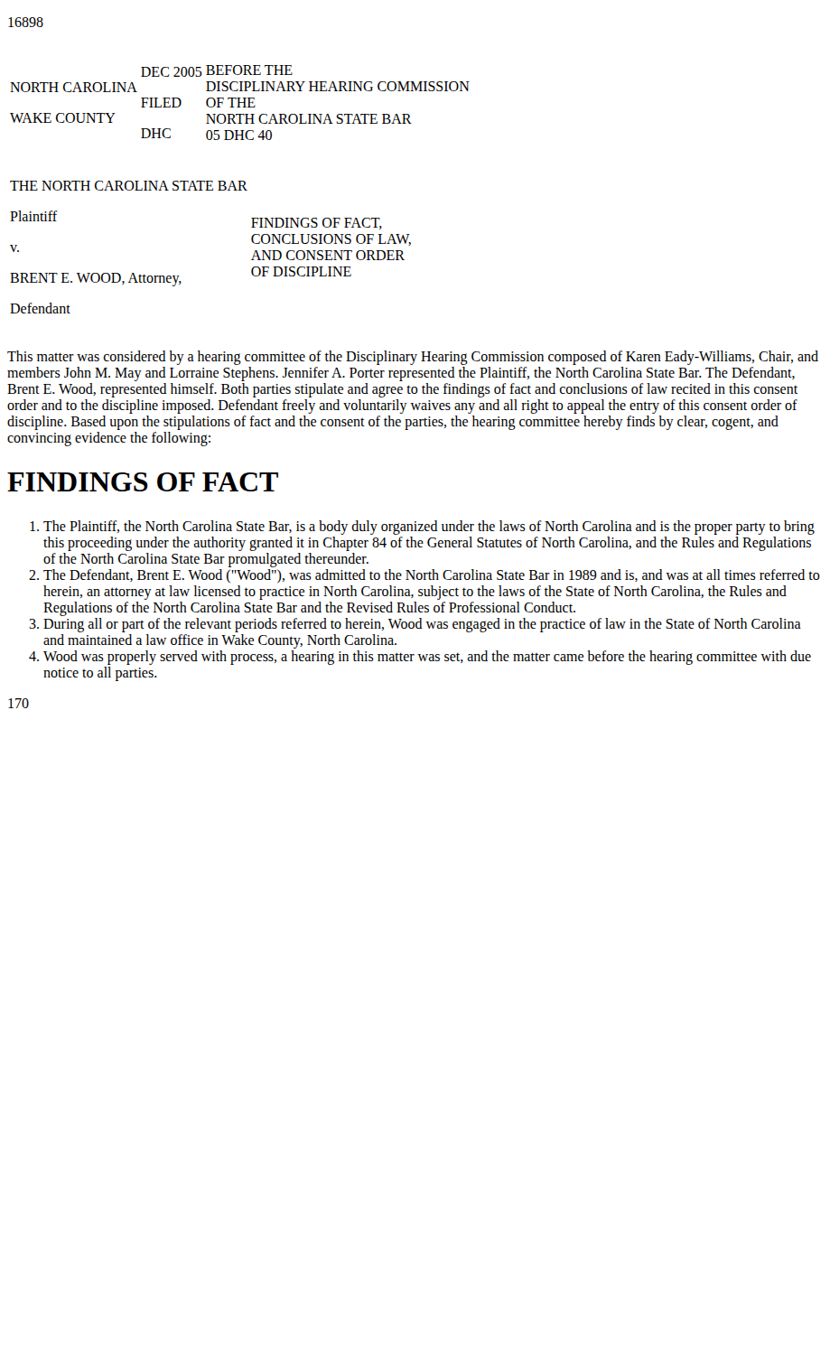16898
| NORTH CAROLINA WAKE COUNTY | DEC 2005 FILED DHC | BEFORE THE DISCIPLINARY HEARING COMMISSION OF THE NORTH CAROLINA STATE BAR 05 DHC 40 |
| THE NORTH CAROLINA STATE BAR Plaintiff v. BRENT E. WOOD, Attorney, Defendant | FINDINGS OF FACT, CONCLUSIONS OF LAW, AND CONSENT ORDER OF DISCIPLINE |
This matter was considered by a hearing committee of the Disciplinary Hearing Commission composed of Karen Eady-Williams, Chair, and members John M. May and Lorraine Stephens. Jennifer A. Porter represented the Plaintiff, the North Carolina State Bar. The Defendant, Brent E. Wood, represented himself. Both parties stipulate and agree to the findings of fact and conclusions of law recited in this consent order and to the discipline imposed. Defendant freely and voluntarily waives any and all right to appeal the entry of this consent order of discipline. Based upon the stipulations of fact and the consent of the parties, the hearing committee hereby finds by clear, cogent, and convincing evidence the following:
FINDINGS OF FACT
The Plaintiff, the North Carolina State Bar, is a body duly organized under the laws of North Carolina and is the proper party to bring this proceeding under the authority granted it in Chapter 84 of the General Statutes of North Carolina, and the Rules and Regulations of the North Carolina State Bar promulgated thereunder.
The Defendant, Brent E. Wood ("Wood"), was admitted to the North Carolina State Bar in 1989 and is, and was at all times referred to herein, an attorney at law licensed to practice in North Carolina, subject to the laws of the State of North Carolina, the Rules and Regulations of the North Carolina State Bar and the Revised Rules of Professional Conduct.
During all or part of the relevant periods referred to herein, Wood was engaged in the practice of law in the State of North Carolina and maintained a law office in Wake County, North Carolina.
Wood was properly served with process, a hearing in this matter was set, and the matter came before the hearing committee with due notice to all parties.
170